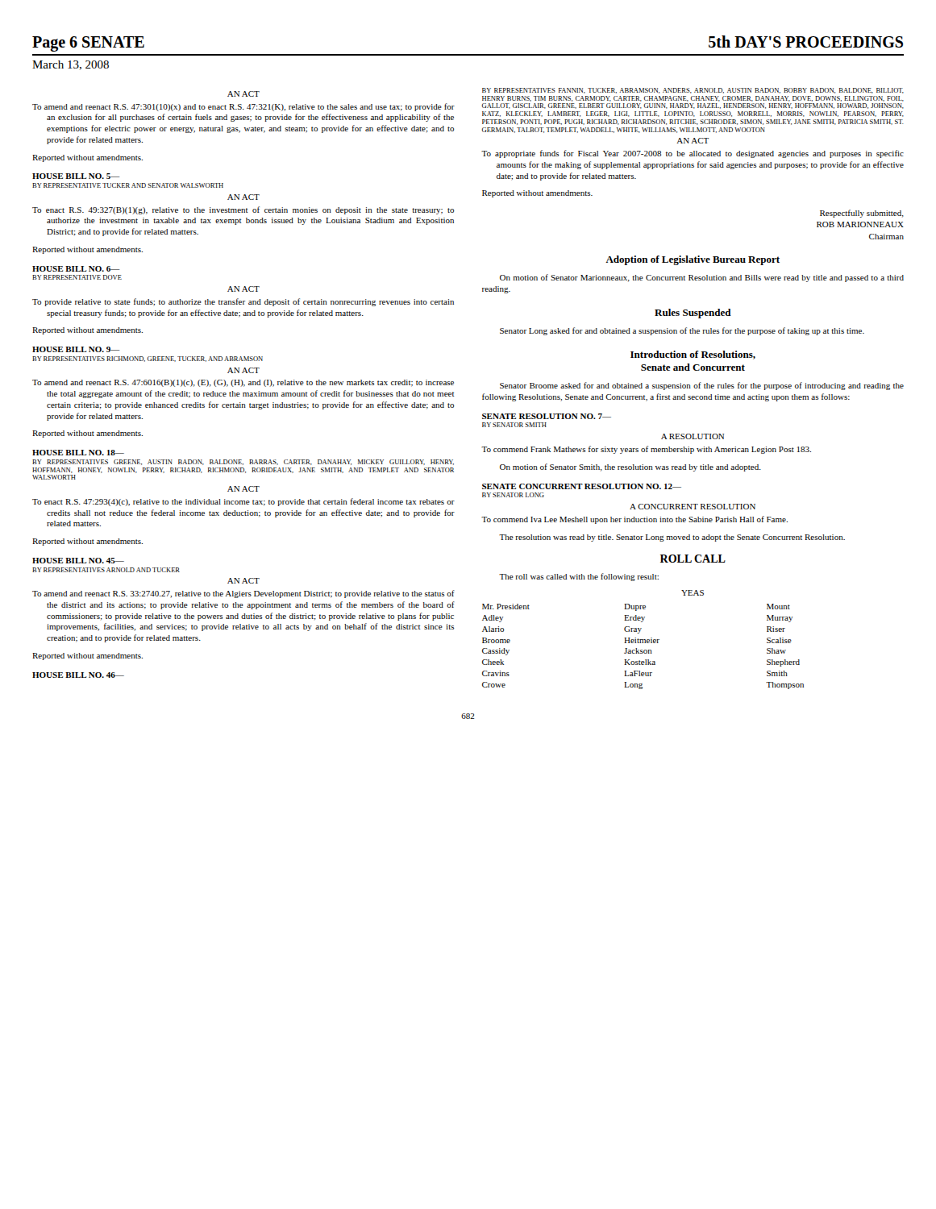Page 6 SENATE
5th DAY'S PROCEEDINGS
March 13, 2008
AN ACT
To amend and reenact R.S. 47:301(10)(x) and to enact R.S. 47:321(K), relative to the sales and use tax; to provide for an exclusion for all purchases of certain fuels and gases; to provide for the effectiveness and applicability of the exemptions for electric power or energy, natural gas, water, and steam; to provide for an effective date; and to provide for related matters.
Reported without amendments.
HOUSE BILL NO. 5—
BY REPRESENTATIVE TUCKER AND SENATOR WALSWORTH
AN ACT
To enact R.S. 49:327(B)(1)(g), relative to the investment of certain monies on deposit in the state treasury; to authorize the investment in taxable and tax exempt bonds issued by the Louisiana Stadium and Exposition District; and to provide for related matters.
Reported without amendments.
HOUSE BILL NO. 6—
BY REPRESENTATIVE DOVE
AN ACT
To provide relative to state funds; to authorize the transfer and deposit of certain nonrecurring revenues into certain special treasury funds; to provide for an effective date; and to provide for related matters.
Reported without amendments.
HOUSE BILL NO. 9—
BY REPRESENTATIVES RICHMOND, GREENE, TUCKER, AND ABRAMSON
AN ACT
To amend and reenact R.S. 47:6016(B)(1)(c), (E), (G), (H), and (I), relative to the new markets tax credit; to increase the total aggregate amount of the credit; to reduce the maximum amount of credit for businesses that do not meet certain criteria; to provide enhanced credits for certain target industries; to provide for an effective date; and to provide for related matters.
Reported without amendments.
HOUSE BILL NO. 18—
BY REPRESENTATIVES GREENE, AUSTIN BADON, BALDONE, BARRAS, CARTER, DANAHAY, MICKEY GUILLORY, HENRY, HOFFMANN, HONEY, NOWLIN, PERRY, RICHARD, RICHMOND, ROBIDEAUX, JANE SMITH, AND TEMPLET AND SENATOR WALSWORTH
AN ACT
To enact R.S. 47:293(4)(c), relative to the individual income tax; to provide that certain federal income tax rebates or credits shall not reduce the federal income tax deduction; to provide for an effective date; and to provide for related matters.
Reported without amendments.
HOUSE BILL NO. 45—
BY REPRESENTATIVES ARNOLD AND TUCKER
AN ACT
To amend and reenact R.S. 33:2740.27, relative to the Algiers Development District; to provide relative to the status of the district and its actions; to provide relative to the appointment and terms of the members of the board of commissioners; to provide relative to the powers and duties of the district; to provide relative to plans for public improvements, facilities, and services; to provide relative to all acts by and on behalf of the district since its creation; and to provide for related matters.
Reported without amendments.
HOUSE BILL NO. 46—
BY REPRESENTATIVES FANNIN, TUCKER, ABRAMSON, ANDERS, ARNOLD, AUSTIN BADON, BOBBY BADON, BALDONE, BILLIOT, HENRY BURNS, TIM BURNS, CARMODY, CARTER, CHAMPAGNE, CHANEY, CROMER, DANAHAY, DOVE, DOWNS, ELLINGTON, FOIL, GALLOT, GISCLAIR, GREENE, ELBERT GUILLORY, GUINN, HARDY, HAZEL, HENDERSON, HENRY, HOFFMANN, HOWARD, JOHNSON, KATZ, KLECKLEY, LAMBERT, LEGER, LIGI, LITTLE, LOPINTO, LORUSSO, MORRELL, MORRIS, NOWLIN, PEARSON, PERRY, PETERSON, PONTI, POPE, PUGH, RICHARD, RICHARDSON, RITCHIE, SCHRODER, SIMON, SMILEY, JANE SMITH, PATRICIA SMITH, ST. GERMAIN, TALBOT, TEMPLET, WADDELL, WHITE, WILLIAMS, WILLMOTT, AND WOOTON
AN ACT
To appropriate funds for Fiscal Year 2007-2008 to be allocated to designated agencies and purposes in specific amounts for the making of supplemental appropriations for said agencies and purposes; to provide for an effective date; and to provide for related matters.
Reported without amendments.
Respectfully submitted,
ROB MARIONNEAUX
Chairman
Adoption of Legislative Bureau Report
On motion of Senator Marionneaux, the Concurrent Resolution and Bills were read by title and passed to a third reading.
Rules Suspended
Senator Long asked for and obtained a suspension of the rules for the purpose of taking up at this time.
Introduction of Resolutions,
Senate and Concurrent
Senator Broome asked for and obtained a suspension of the rules for the purpose of introducing and reading the following Resolutions, Senate and Concurrent, a first and second time and acting upon them as follows:
SENATE RESOLUTION NO. 7—
BY SENATOR SMITH
A RESOLUTION
To commend Frank Mathews for sixty years of membership with American Legion Post 183.
On motion of Senator Smith, the resolution was read by title and adopted.
SENATE CONCURRENT RESOLUTION NO. 12—
BY SENATOR LONG
A CONCURRENT RESOLUTION
To commend Iva Lee Meshell upon her induction into the Sabine Parish Hall of Fame.
The resolution was read by title. Senator Long moved to adopt the Senate Concurrent Resolution.
ROLL CALL
The roll was called with the following result:
YEAS
Mr. President
Dupre
Mount
Adley
Erdey
Murray
Alario
Gray
Riser
Broome
Heitmeier
Scalise
Cassidy
Jackson
Shaw
Cheek
Kostelka
Shepherd
Cravins
LaFleur
Smith
Crowe
Long
Thompson
682